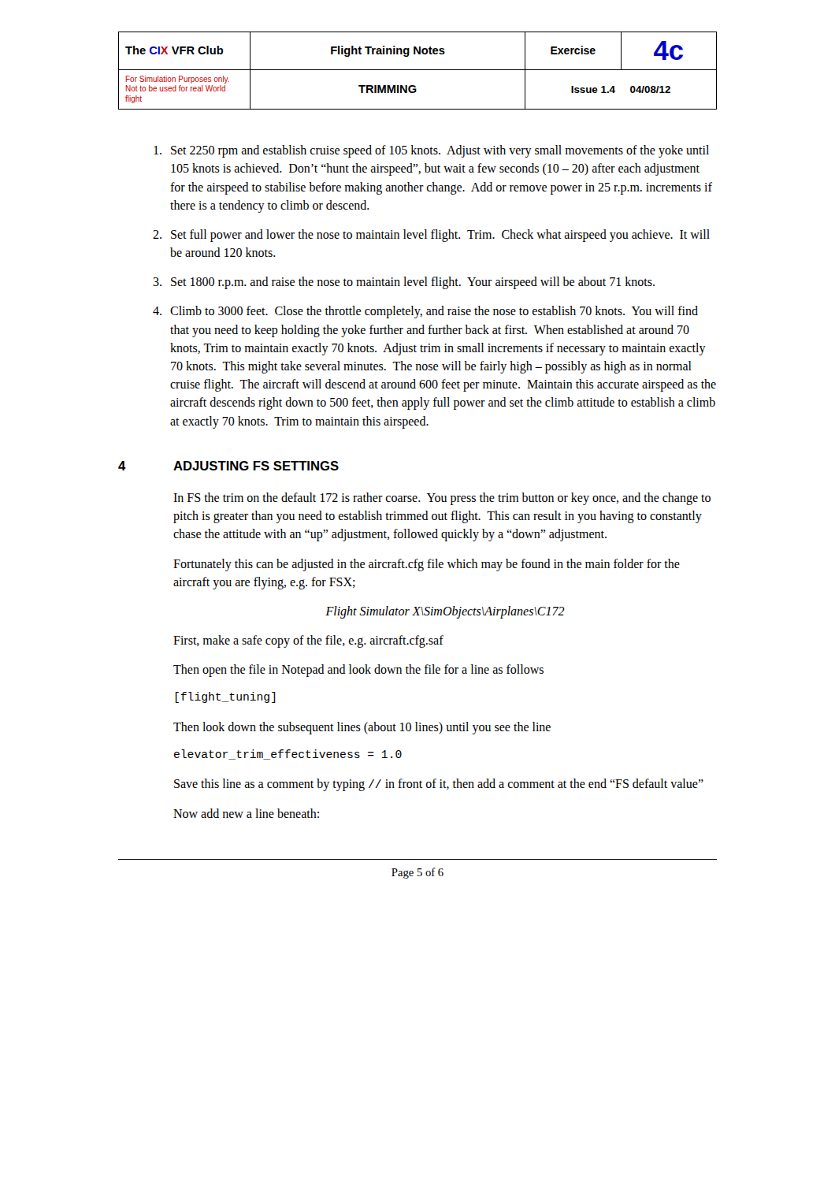| The CI X VFR Club | Flight Training Notes | Exercise | 4c |
| For Simulation Purposes only. Not to be used for real World flight | TRIMMING | Issue 1.4 04/08/12 |
Set 2250 rpm and establish cruise speed of 105 knots. Adjust with very small movements of the yoke until 105 knots is achieved. Don’t “hunt the airspeed”, but wait a few seconds (10 – 20) after each adjustment for the airspeed to stabilise before making another change. Add or remove power in 25 r.p.m. increments if there is a tendency to climb or descend.
Set full power and lower the nose to maintain level flight. Trim. Check what airspeed you achieve. It will be around 120 knots.
Set 1800 r.p.m. and raise the nose to maintain level flight. Your airspeed will be about 71 knots.
Climb to 3000 feet. Close the throttle completely, and raise the nose to establish 70 knots. You will find that you need to keep holding the yoke further and further back at first. When established at around 70 knots, Trim to maintain exactly 70 knots. Adjust trim in small increments if necessary to maintain exactly 70 knots. This might take several minutes. The nose will be fairly high – possibly as high as in normal cruise flight. The aircraft will descend at around 600 feet per minute. Maintain this accurate airspeed as the aircraft descends right down to 500 feet, then apply full power and set the climb attitude to establish a climb at exactly 70 knots. Trim to maintain this airspeed.
4 ADJUSTING FS SETTINGS
In FS the trim on the default 172 is rather coarse. You press the trim button or key once, and the change to pitch is greater than you need to establish trimmed out flight. This can result in you having to constantly chase the attitude with an “up” adjustment, followed quickly by a “down” adjustment.
Fortunately this can be adjusted in the aircraft.cfg file which may be found in the main folder for the aircraft you are flying, e.g. for FSX;
Flight Simulator X\SimObjects\Airplanes\C172
First, make a safe copy of the file, e.g. aircraft.cfg.saf
Then open the file in Notepad and look down the file for a line as follows
[flight_tuning]
Then look down the subsequent lines (about 10 lines) until you see the line
elevator_trim_effectiveness = 1.0
Save this line as a comment by typing // in front of it, then add a comment at the end “FS default value”
Now add new a line beneath:
Page 5 of 6